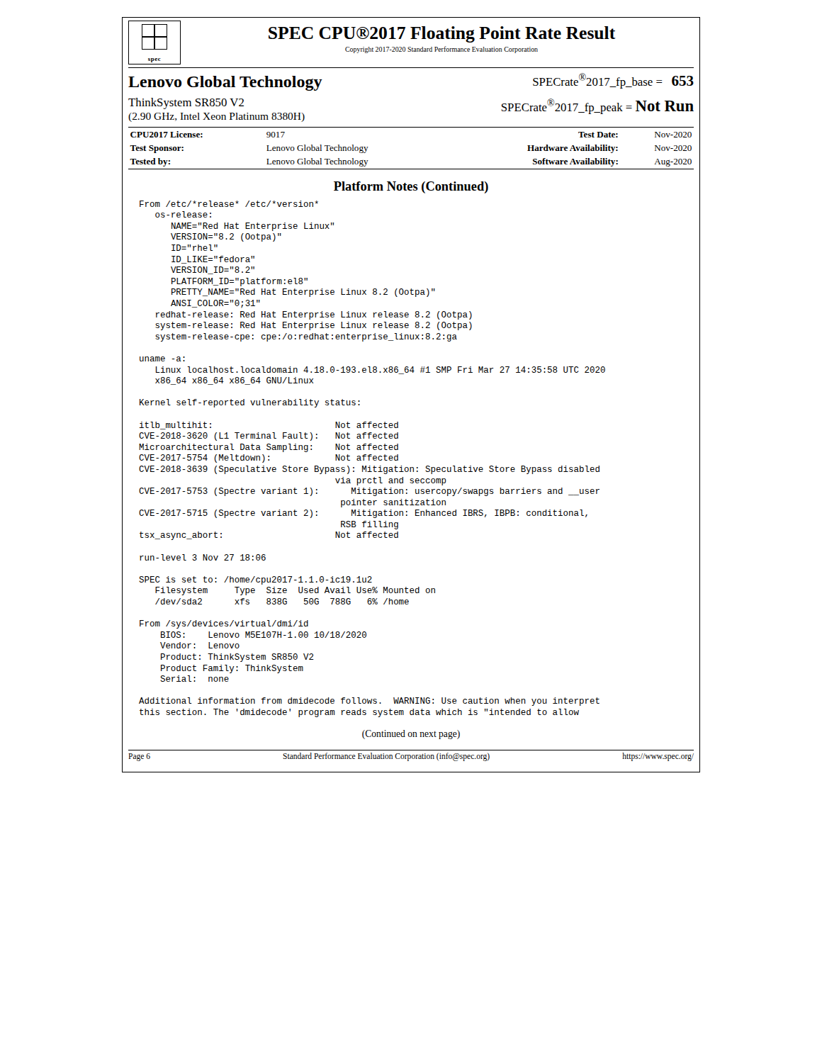spec
SPEC CPU®2017 Floating Point Rate Result
Copyright 2017-2020 Standard Performance Evaluation Corporation
Lenovo Global Technology
ThinkSystem SR850 V2 (2.90 GHz, Intel Xeon Platinum 8380H)
SPECrate®2017_fp_base = 653
SPECrate®2017_fp_peak = Not Run
| CPU2017 License: | 9017 | Test Date: | Nov-2020 |
| Test Sponsor: | Lenovo Global Technology | Hardware Availability: | Nov-2020 |
| Tested by: | Lenovo Global Technology | Software Availability: | Aug-2020 |
Platform Notes (Continued)
  From /etc/*release* /etc/*version*
     os-release:
        NAME="Red Hat Enterprise Linux"
        VERSION="8.2 (Ootpa)"
        ID="rhel"
        ID_LIKE="fedora"
        VERSION_ID="8.2"
        PLATFORM_ID="platform:el8"
        PRETTY_NAME="Red Hat Enterprise Linux 8.2 (Ootpa)"
        ANSI_COLOR="0;31"
     redhat-release: Red Hat Enterprise Linux release 8.2 (Ootpa)
     system-release: Red Hat Enterprise Linux release 8.2 (Ootpa)
     system-release-cpe: cpe:/o:redhat:enterprise_linux:8.2:ga

  uname -a:
     Linux localhost.localdomain 4.18.0-193.el8.x86_64 #1 SMP Fri Mar 27 14:35:58 UTC 2020
     x86_64 x86_64 x86_64 GNU/Linux

  Kernel self-reported vulnerability status:

  itlb_multihit:                       Not affected
  CVE-2018-3620 (L1 Terminal Fault):   Not affected
  Microarchitectural Data Sampling:    Not affected
  CVE-2017-5754 (Meltdown):            Not affected
  CVE-2018-3639 (Speculative Store Bypass): Mitigation: Speculative Store Bypass disabled
                                       via prctl and seccomp
  CVE-2017-5753 (Spectre variant 1):      Mitigation: usercopy/swapgs barriers and __user
                                        pointer sanitization
  CVE-2017-5715 (Spectre variant 2):      Mitigation: Enhanced IBRS, IBPB: conditional,
                                        RSB filling
  tsx_async_abort:                     Not affected

  run-level 3 Nov 27 18:06

  SPEC is set to: /home/cpu2017-1.1.0-ic19.1u2
     Filesystem     Type  Size  Used Avail Use% Mounted on
     /dev/sda2      xfs   838G   50G  788G   6% /home

  From /sys/devices/virtual/dmi/id
      BIOS:    Lenovo M5E107H-1.00 10/18/2020
      Vendor:  Lenovo
      Product: ThinkSystem SR850 V2
      Product Family: ThinkSystem
      Serial:  none

  Additional information from dmidecode follows.  WARNING: Use caution when you interpret
  this section. The 'dmidecode' program reads system data which is "intended to allow
(Continued on next page)
Page 6
Standard Performance Evaluation Corporation (info@spec.org)
https://www.spec.org/